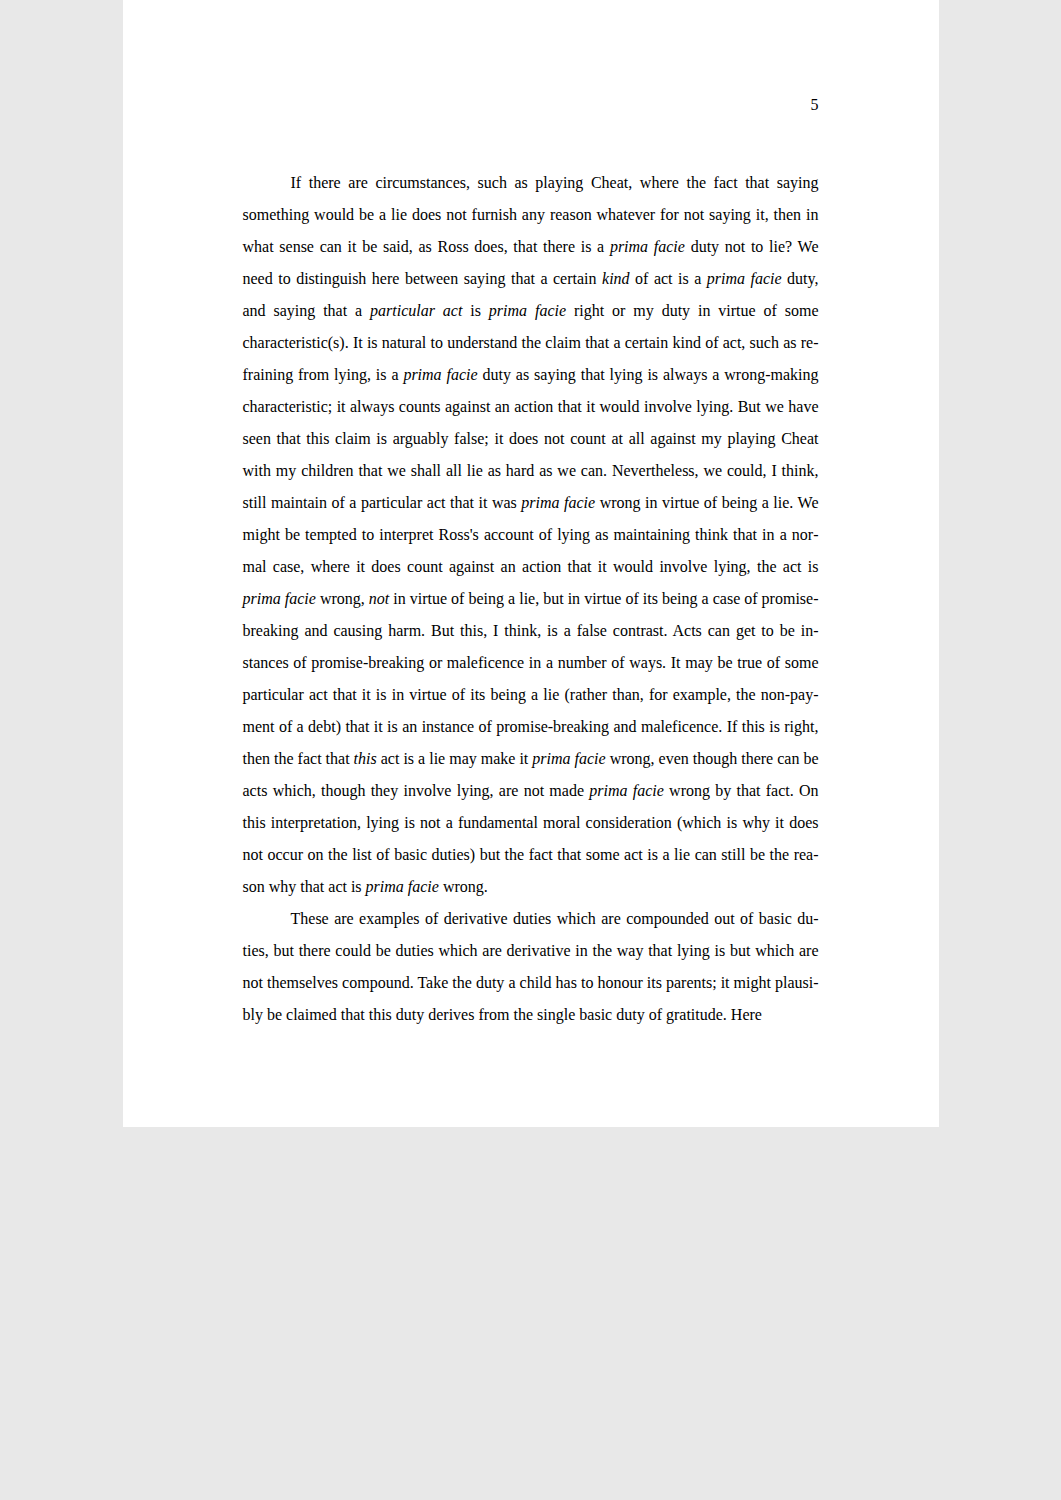5
If there are circumstances, such as playing Cheat, where the fact that saying something would be a lie does not furnish any reason whatever for not saying it, then in what sense can it be said, as Ross does, that there is a prima facie duty not to lie? We need to distinguish here between saying that a certain kind of act is a prima facie duty, and saying that a particular act is prima facie right or my duty in virtue of some characteristic(s). It is natural to understand the claim that a certain kind of act, such as refraining from lying, is a prima facie duty as saying that lying is always a wrong-making characteristic; it always counts against an action that it would involve lying. But we have seen that this claim is arguably false; it does not count at all against my playing Cheat with my children that we shall all lie as hard as we can. Nevertheless, we could, I think, still maintain of a particular act that it was prima facie wrong in virtue of being a lie. We might be tempted to interpret Ross's account of lying as maintaining think that in a normal case, where it does count against an action that it would involve lying, the act is prima facie wrong, not in virtue of being a lie, but in virtue of its being a case of promise-breaking and causing harm. But this, I think, is a false contrast. Acts can get to be instances of promise-breaking or maleficence in a number of ways. It may be true of some particular act that it is in virtue of its being a lie (rather than, for example, the non-payment of a debt) that it is an instance of promise-breaking and maleficence. If this is right, then the fact that this act is a lie may make it prima facie wrong, even though there can be acts which, though they involve lying, are not made prima facie wrong by that fact. On this interpretation, lying is not a fundamental moral consideration (which is why it does not occur on the list of basic duties) but the fact that some act is a lie can still be the reason why that act is prima facie wrong.
These are examples of derivative duties which are compounded out of basic duties, but there could be duties which are derivative in the way that lying is but which are not themselves compound. Take the duty a child has to honour its parents; it might plausibly be claimed that this duty derives from the single basic duty of gratitude. Here